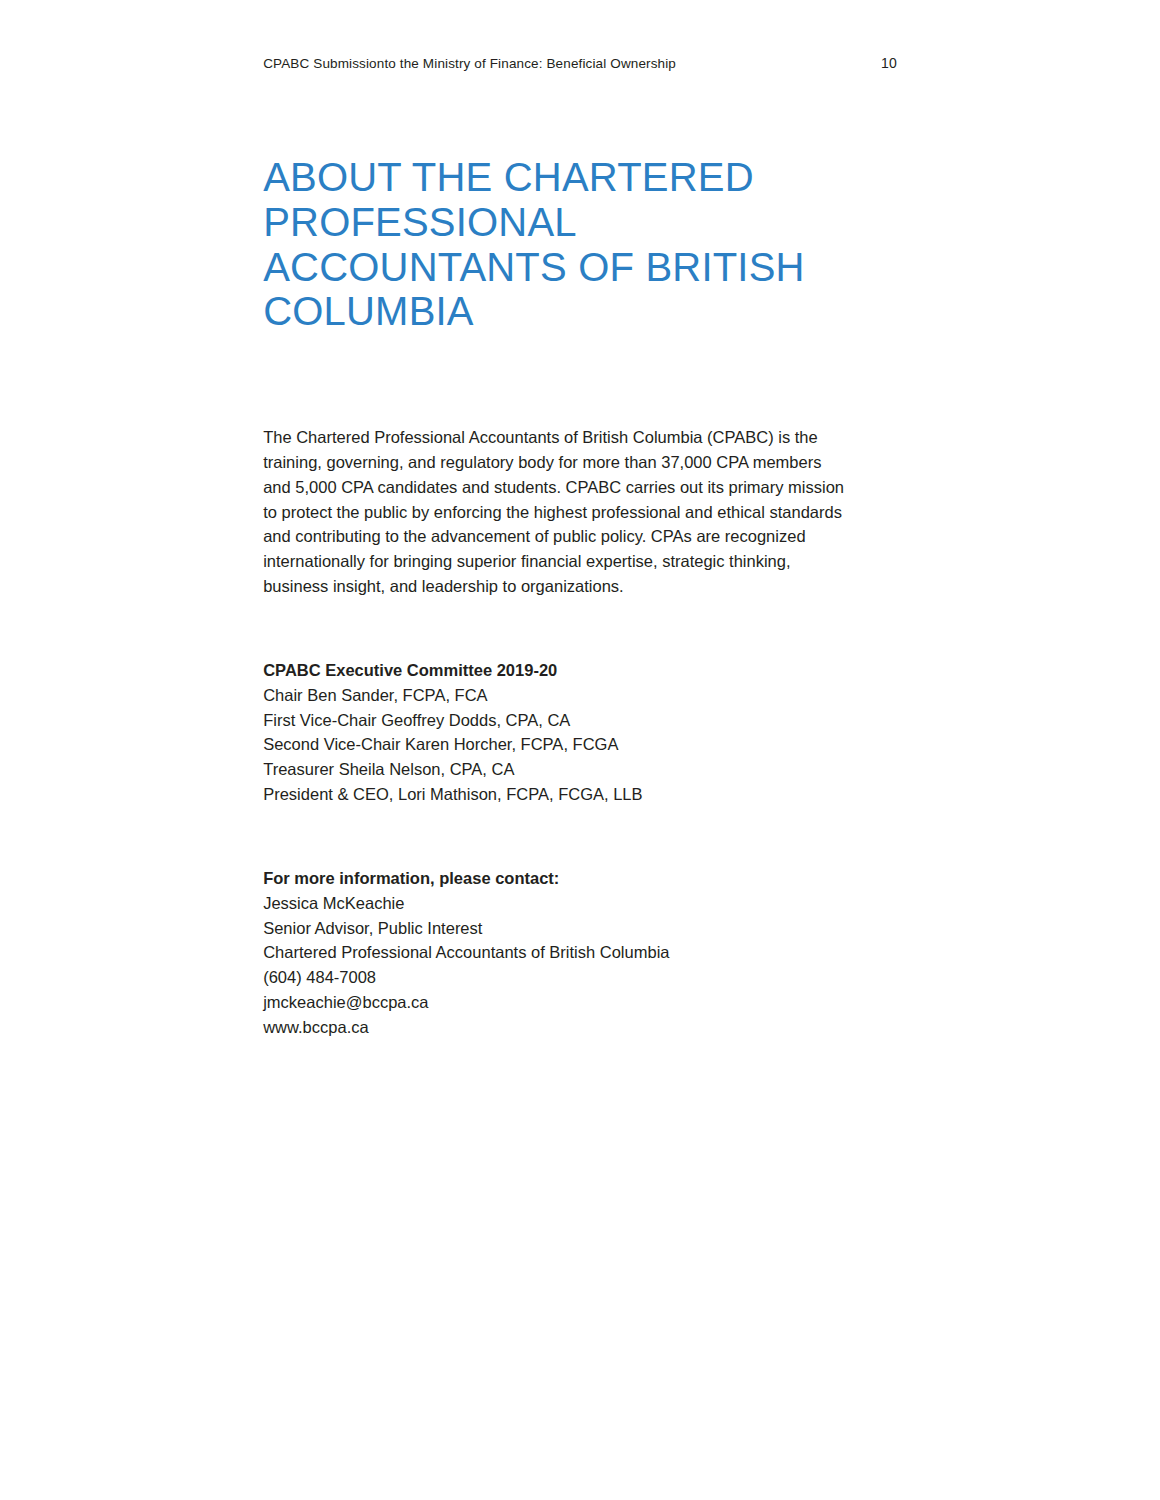CPABC Submissionto the Ministry of Finance: Beneficial Ownership 10
About the Chartered Professional
Accountants of British Columbia
The Chartered Professional Accountants of British Columbia (CPABC) is the training, governing, and regulatory body for more than 37,000 CPA members and 5,000 CPA candidates and students. CPABC carries out its primary mission to protect the public by enforcing the highest professional and ethical standards and contributing to the advancement of public policy. CPAs are recognized internationally for bringing superior financial expertise, strategic thinking, business insight, and leadership to organizations.
CPABC Executive Committee 2019-20 Chair Ben Sander, FCPA, FCA First Vice-Chair Geoffrey Dodds, CPA, CA Second Vice-Chair Karen Horcher, FCPA, FCGA Treasurer Sheila Nelson, CPA, CA President & CEO, Lori Mathison, FCPA, FCGA, LLB
For more information, please contact: Jessica McKeachie Senior Advisor, Public Interest Chartered Professional Accountants of British Columbia (604) 484-7008 jmckeachie@bccpa.ca www.bccpa.ca